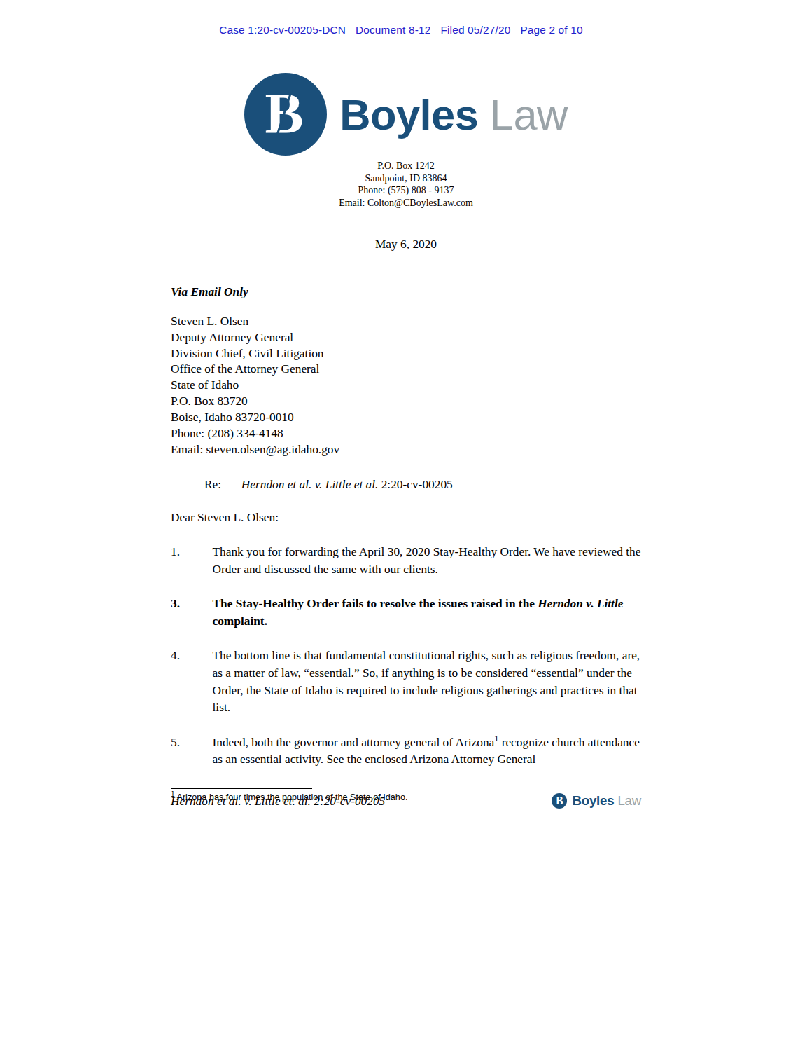Case 1:20-cv-00205-DCN Document 8-12 Filed 05/27/20 Page 2 of 10
B
Boyles Law
P.O. Box 1242
Sandpoint, ID 83864
Phone: (575) 808 - 9137
Email: Colton@CBoylesLaw.com
May 6, 2020
Via Email Only
Steven L. Olsen
Deputy Attorney General
Division Chief, Civil Litigation
Office of the Attorney General
State of Idaho
P.O. Box 83720
Boise, Idaho 83720-0010
Phone: (208) 334-4148
Email: steven.olsen@ag.idaho.gov
Re: Herndon et al. v. Little et al. 2:20-cv-00205
Dear Steven L. Olsen:
1. Thank you for forwarding the April 30, 2020 Stay-Healthy Order. We have reviewed the Order and discussed the same with our clients.
3. The Stay-Healthy Order fails to resolve the issues raised in the Herndon v. Little complaint.
4. The bottom line is that fundamental constitutional rights, such as religious freedom, are, as a matter of law, “essential.” So, if anything is to be considered “essential” under the Order, the State of Idaho is required to include religious gatherings and practices in that list.
5. Indeed, both the governor and attorney general of Arizona1 recognize church attendance as an essential activity. See the enclosed Arizona Attorney General
1 Arizona has four times the population of the State of Idaho.
Herndon et al. v. Little et. al. 2:20-cv-00205
B Boyles Law